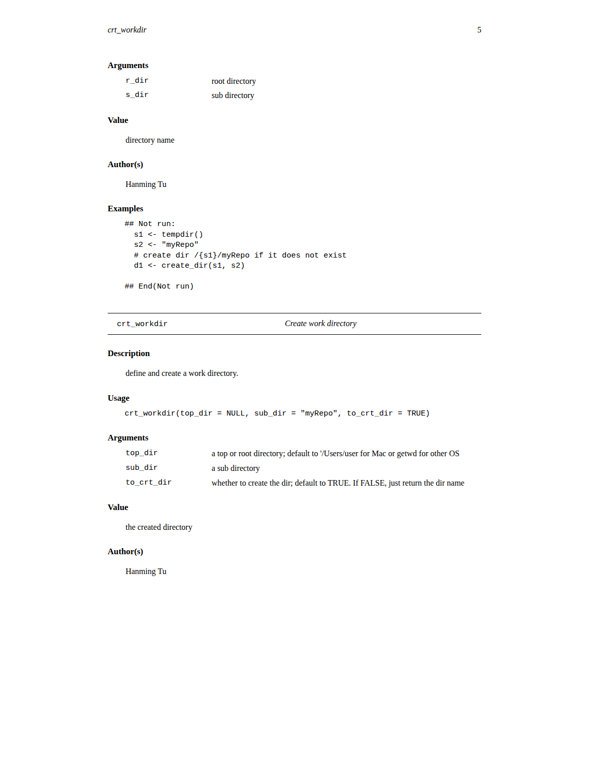crt_workdir 5
Arguments
r_dir
root directory
s_dir
sub directory
Value
directory name
Author(s)
Hanming Tu
Examples
## Not run: 
  s1 <- tempdir()
  s2 <- "myRepo"
  # create dir /{s1}/myRepo if it does not exist
  d1 <- create_dir(s1, s2)

## End(Not run)
crt_workdir Create work directory
Description
define and create a work directory.
Usage
crt_workdir(top_dir = NULL, sub_dir = "myRepo", to_crt_dir = TRUE)
Arguments
top_dir
a top or root directory; default to '/Users/user for Mac or getwd for other OS
sub_dir
a sub directory
to_crt_dir
whether to create the dir; default to TRUE. If FALSE, just return the dir name
Value
the created directory
Author(s)
Hanming Tu